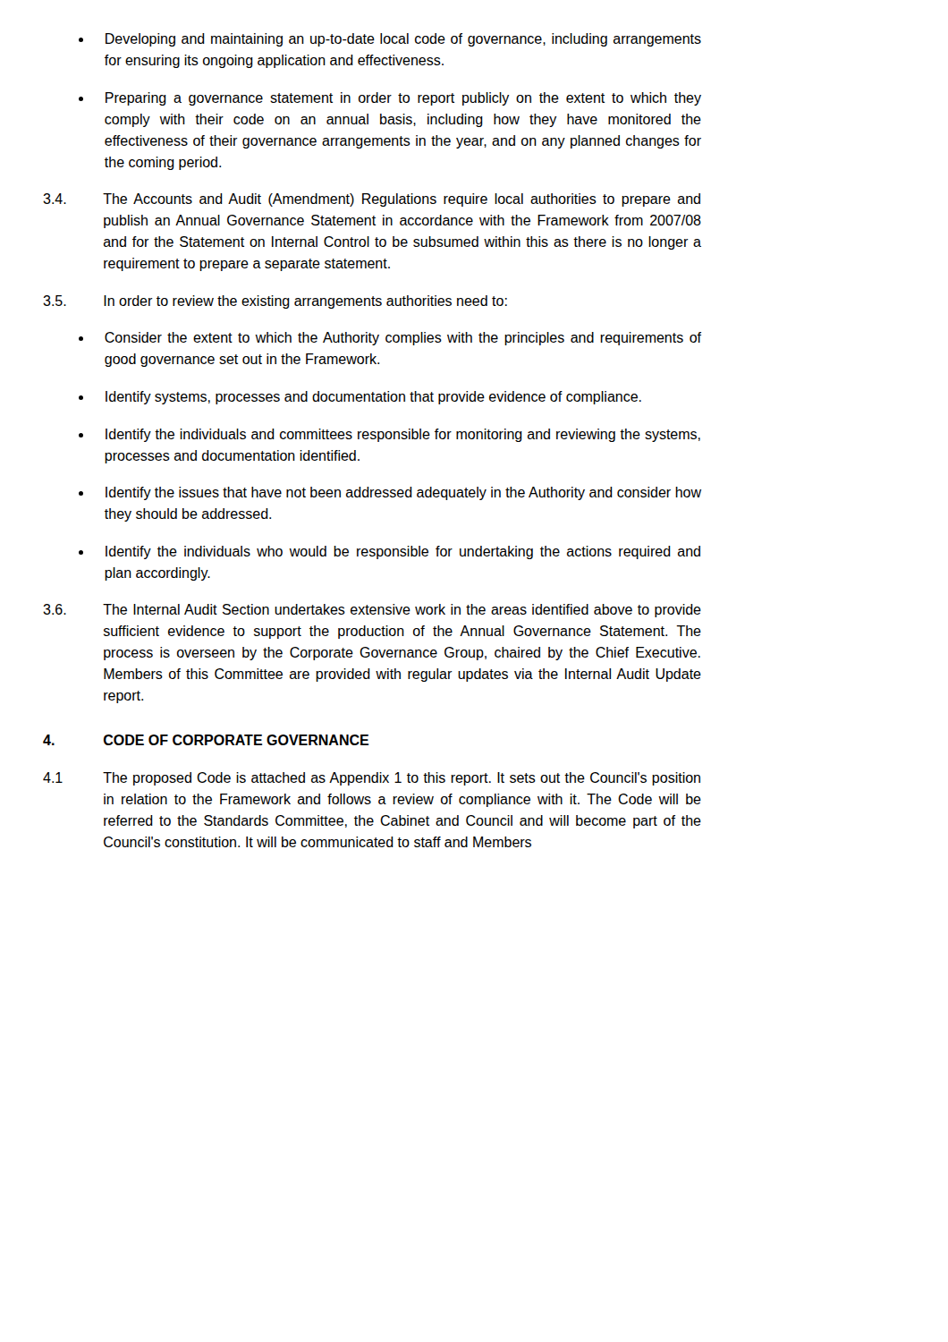Developing and maintaining an up-to-date local code of governance, including arrangements for ensuring its ongoing application and effectiveness.
Preparing a governance statement in order to report publicly on the extent to which they comply with their code on an annual basis, including how they have monitored the effectiveness of their governance arrangements in the year, and on any planned changes for the coming period.
3.4.
The Accounts and Audit (Amendment) Regulations require local authorities to prepare and publish an Annual Governance Statement in accordance with the Framework from 2007/08 and for the Statement on Internal Control to be subsumed within this as there is no longer a requirement to prepare a separate statement.
3.5.
In order to review the existing arrangements authorities need to:
Consider the extent to which the Authority complies with the principles and requirements of good governance set out in the Framework.
Identify systems, processes and documentation that provide evidence of compliance.
Identify the individuals and committees responsible for monitoring and reviewing the systems, processes and documentation identified.
Identify the issues that have not been addressed adequately in the Authority and consider how they should be addressed.
Identify the individuals who would be responsible for undertaking the actions required and plan accordingly.
3.6.
The Internal Audit Section undertakes extensive work in the areas identified above to provide sufficient evidence to support the production of the Annual Governance Statement. The process is overseen by the Corporate Governance Group, chaired by the Chief Executive. Members of this Committee are provided with regular updates via the Internal Audit Update report.
4. Code of Corporate Governance
4.1
The proposed Code is attached as Appendix 1 to this report. It sets out the Council's position in relation to the Framework and follows a review of compliance with it. The Code will be referred to the Standards Committee, the Cabinet and Council and will become part of the Council's constitution. It will be communicated to staff and Members